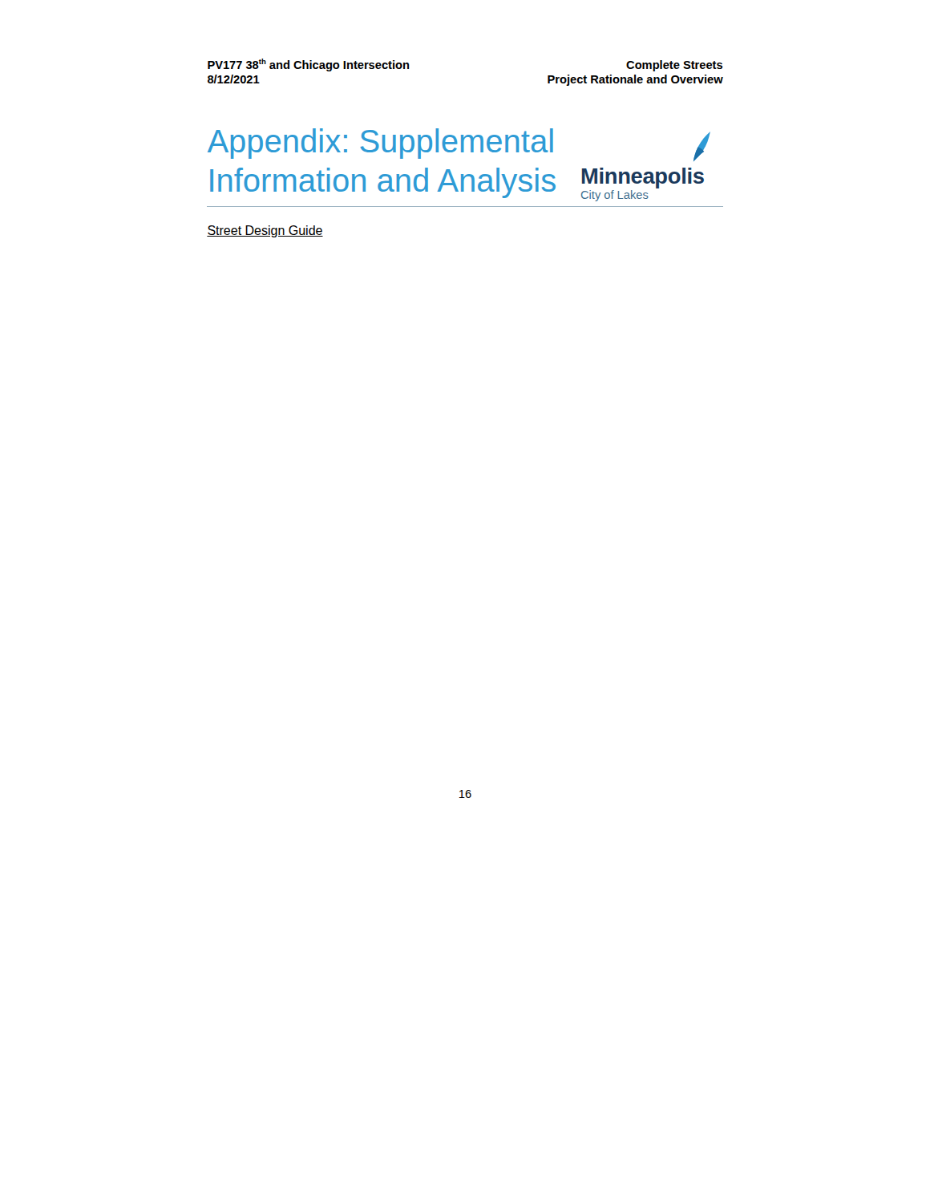PV177 38th and Chicago Intersection
8/12/2021
Complete Streets
Project Rationale and Overview
Appendix: Supplemental Information and Analysis
Minneapolis
City of Lakes
Street Design Guide
16